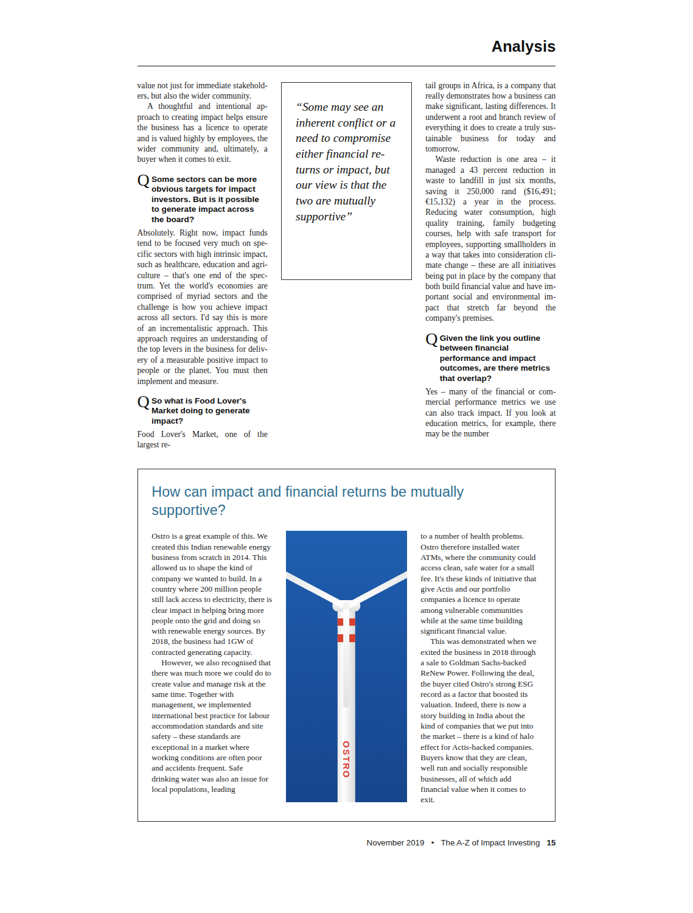Analysis
value not just for immediate stakeholders, but also the wider community.
A thoughtful and intentional approach to creating impact helps ensure the business has a licence to operate and is valued highly by employees, the wider community and, ultimately, a buyer when it comes to exit.
Some sectors can be more obvious targets for impact investors. But is it possible to generate impact across the board?
Absolutely. Right now, impact funds tend to be focused very much on specific sectors with high intrinsic impact, such as healthcare, education and agriculture – that's one end of the spectrum. Yet the world's economies are comprised of myriad sectors and the challenge is how you achieve impact across all sectors. I'd say this is more of an incrementalistic approach. This approach requires an understanding of the top levers in the business for delivery of a measurable positive impact to people or the planet. You must then implement and measure.
So what is Food Lover's Market doing to generate impact?
Food Lover's Market, one of the largest re-
“Some may see an inherent conflict or a need to compromise either financial returns or impact, but our view is that the two are mutually supportive”
tail groups in Africa, is a company that really demonstrates how a business can make significant, lasting differences. It underwent a root and branch review of everything it does to create a truly sustainable business for today and tomorrow.
Waste reduction is one area – it managed a 43 percent reduction in waste to landfill in just six months, saving it 250,000 rand ($16,491; €15,132) a year in the process. Reducing water consumption, high quality training, family budgeting courses, help with safe transport for employees, supporting smallholders in a way that takes into consideration climate change – these are all initiatives being put in place by the company that both build financial value and have important social and environmental impact that stretch far beyond the company's premises.
Given the link you outline between financial performance and impact outcomes, are there metrics that overlap?
Yes – many of the financial or commercial performance metrics we use can also track impact. If you look at education metrics, for example, there may be the number
How can impact and financial returns be mutually supportive?
Ostro is a great example of this. We created this Indian renewable energy business from scratch in 2014. This allowed us to shape the kind of company we wanted to build. In a country where 200 million people still lack access to electricity, there is clear impact in helping bring more people onto the grid and doing so with renewable energy sources. By 2018, the business had 1GW of contracted generating capacity.
However, we also recognised that there was much more we could do to create value and manage risk at the same time. Together with management, we implemented international best practice for labour accommodation standards and site safety – these standards are exceptional in a market where working conditions are often poor and accidents frequent. Safe drinking water was also an issue for local populations, leading
OSTRO
to a number of health problems. Ostro therefore installed water ATMs, where the community could access clean, safe water for a small fee. It's these kinds of initiative that give Actis and our portfolio companies a licence to operate among vulnerable communities while at the same time building significant financial value.
This was demonstrated when we exited the business in 2018 through a sale to Goldman Sachs-backed ReNew Power. Following the deal, the buyer cited Ostro's strong ESG record as a factor that boosted its valuation. Indeed, there is now a story building in India about the kind of companies that we put into the market – there is a kind of halo effect for Actis-backed companies. Buyers know that they are clean, well run and socially responsible businesses, all of which add financial value when it comes to exit.
November 2019 • The A-Z of Impact Investing 15